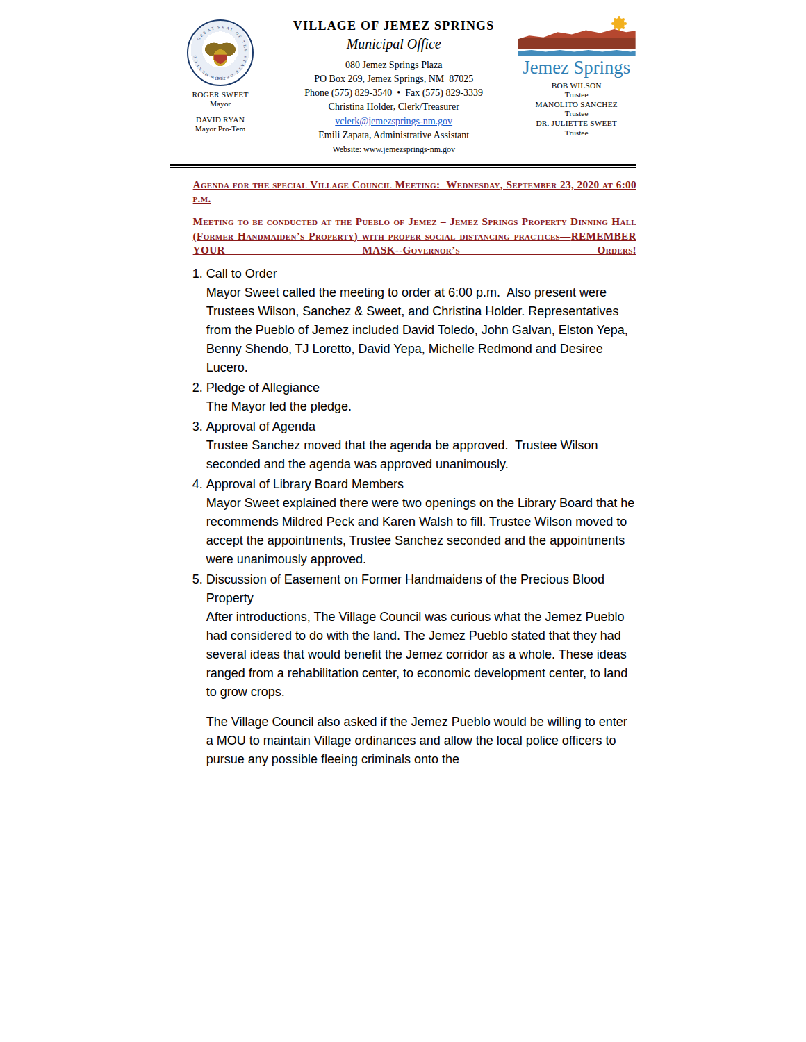G R E A T S E A L O F T H E S T A T E O F N E W M E X I C O
1912
ROGER SWEET
Mayor
DAVID RYAN
Mayor Pro-Tem
VILLAGE OF JEMEZ SPRINGS
Municipal Office
080 Jemez Springs Plaza
PO Box 269, Jemez Springs, NM 87025
Phone (575) 829-3540 • Fax (575) 829-3339
Christina Holder, Clerk/Treasurer
vclerk@jemezsprings-nm.gov
Emili Zapata, Administrative Assistant
Website: www.jemezsprings-nm.gov
Jemez Springs
BOB WILSON
Trustee
MANOLITO SANCHEZ
Trustee
DR. JULIETTE SWEET
Trustee
Agenda for the special Village Council Meeting: Wednesday, September 23, 2020 at 6:00 p.m.
Meeting to be conducted at the Pueblo of Jemez – Jemez Springs Property Dinning Hall (Former Handmaiden’s Property) with proper social distancing practices—REMEMBER YOUR MASK--Governor’s Orders!
Call to Order
Mayor Sweet called the meeting to order at 6:00 p.m. Also present were Trustees Wilson, Sanchez & Sweet, and Christina Holder. Representatives from the Pueblo of Jemez included David Toledo, John Galvan, Elston Yepa, Benny Shendo, TJ Loretto, David Yepa, Michelle Redmond and Desiree Lucero.
Pledge of Allegiance
The Mayor led the pledge.
Approval of Agenda
Trustee Sanchez moved that the agenda be approved. Trustee Wilson seconded and the agenda was approved unanimously.
Approval of Library Board Members
Mayor Sweet explained there were two openings on the Library Board that he recommends Mildred Peck and Karen Walsh to fill. Trustee Wilson moved to accept the appointments, Trustee Sanchez seconded and the appointments were unanimously approved.
Discussion of Easement on Former Handmaidens of the Precious Blood Property
After introductions, The Village Council was curious what the Jemez Pueblo had considered to do with the land. The Jemez Pueblo stated that they had several ideas that would benefit the Jemez corridor as a whole. These ideas ranged from a rehabilitation center, to economic development center, to land to grow crops.
The Village Council also asked if the Jemez Pueblo would be willing to enter a MOU to maintain Village ordinances and allow the local police officers to pursue any possible fleeing criminals onto the